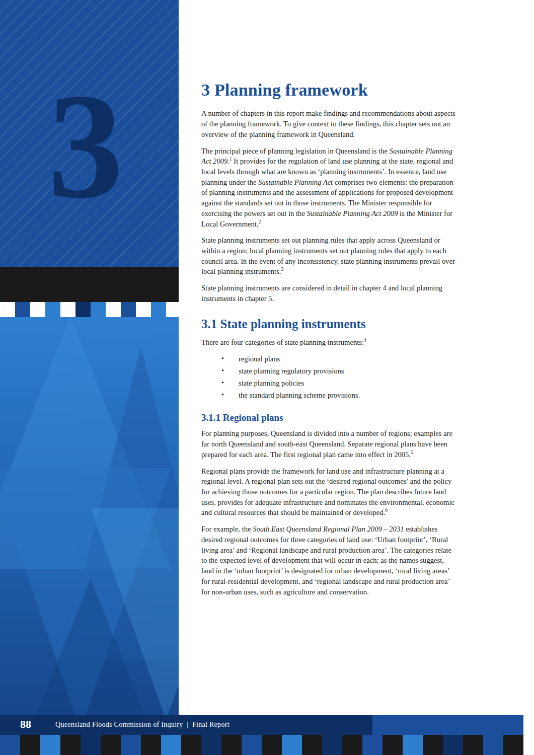3
3 Planning framework
A number of chapters in this report make findings and recommendations about aspects of the planning framework. To give context to these findings, this chapter sets out an overview of the planning framework in Queensland.
The principal piece of planning legislation in Queensland is the Sustainable Planning Act 2009.1 It provides for the regulation of land use planning at the state, regional and local levels through what are known as ‘planning instruments’. In essence, land use planning under the Sustainable Planning Act comprises two elements: the preparation of planning instruments and the assessment of applications for proposed development against the standards set out in those instruments. The Minister responsible for exercising the powers set out in the Sustainable Planning Act 2009 is the Minister for Local Government.2
State planning instruments set out planning rules that apply across Queensland or within a region; local planning instruments set out planning rules that apply to each council area. In the event of any inconsistency, state planning instruments prevail over local planning instruments.3
State planning instruments are considered in detail in chapter 4 and local planning instruments in chapter 5.
3.1 State planning instruments
There are four categories of state planning instruments:4
regional plans
state planning regulatory provisions
state planning policies
the standard planning scheme provisions.
3.1.1 Regional plans
For planning purposes, Queensland is divided into a number of regions; examples are far north Queensland and south-east Queensland. Separate regional plans have been prepared for each area. The first regional plan came into effect in 2005.5
Regional plans provide the framework for land use and infrastructure planning at a regional level. A regional plan sets out the ‘desired regional outcomes’ and the policy for achieving those outcomes for a particular region. The plan describes future land uses, provides for adequate infrastructure and nominates the environmental, economic and cultural resources that should be maintained or developed.6
For example, the South East Queensland Regional Plan 2009 – 2031 establishes desired regional outcomes for three categories of land use: ‘Urban footprint’, ‘Rural living area’ and ‘Regional landscape and rural production area’. The categories relate to the expected level of development that will occur in each; as the names suggest, land in the ‘urban footprint’ is designated for urban development, ‘rural living areas’ for rural-residential development, and ‘regional landscape and rural production area’ for non-urban uses, such as agriculture and conservation.
88
Queensland Floods Commission of Inquiry | Final Report